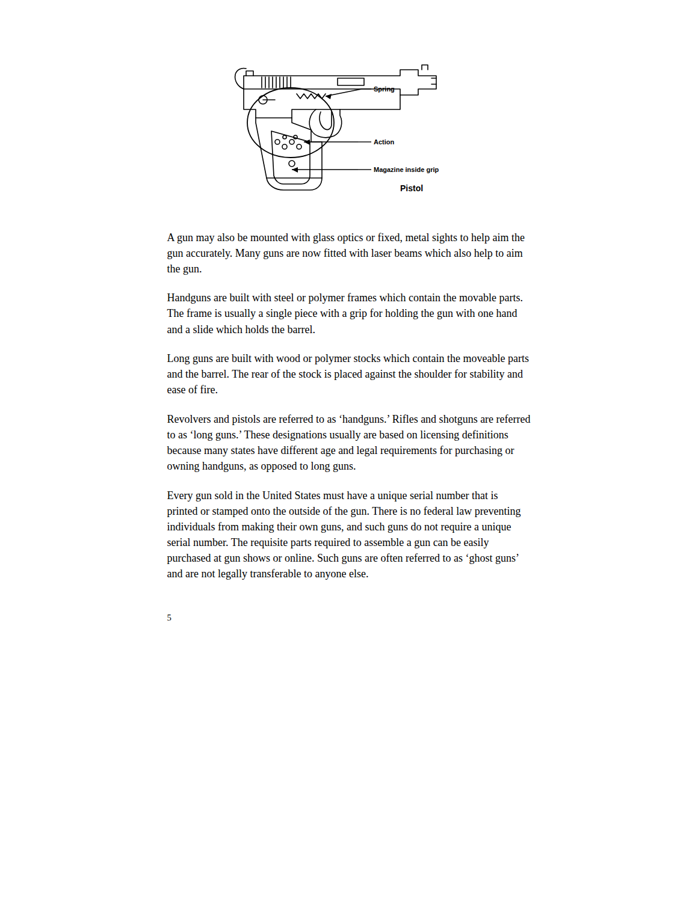Spring Action Magazine inside grip Pistol
A gun may also be mounted with glass optics or fixed, metal sights to help aim the gun accurately. Many guns are now fitted with laser beams which also help to aim the gun.
Handguns are built with steel or polymer frames which contain the movable parts. The frame is usually a single piece with a grip for holding the gun with one hand and a slide which holds the barrel.
Long guns are built with wood or polymer stocks which contain the moveable parts and the barrel. The rear of the stock is placed against the shoulder for stability and ease of fire.
Revolvers and pistols are referred to as ‘handguns.’ Rifles and shotguns are referred to as ‘long guns.’ These designations usually are based on licensing definitions because many states have different age and legal requirements for purchasing or owning handguns, as opposed to long guns.
Every gun sold in the United States must have a unique serial number that is printed or stamped onto the outside of the gun. There is no federal law preventing individuals from making their own guns, and such guns do not require a unique serial number. The requisite parts required to assemble a gun can be easily purchased at gun shows or online. Such guns are often referred to as ‘ghost guns’ and are not legally transferable to anyone else.
5